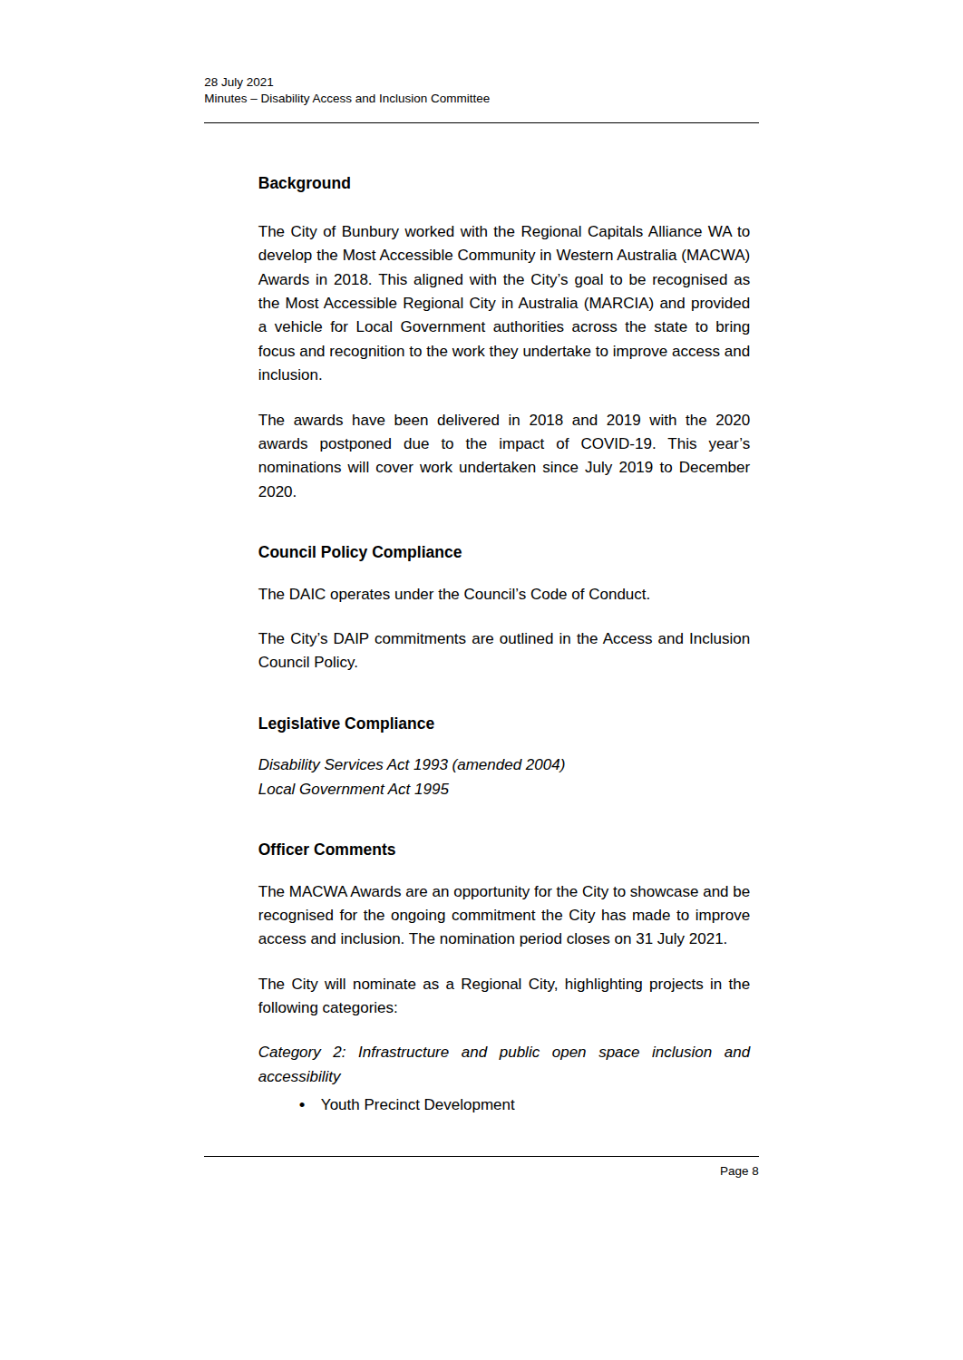28 July 2021 Minutes – Disability Access and Inclusion Committee
Background
The City of Bunbury worked with the Regional Capitals Alliance WA to develop the Most Accessible Community in Western Australia (MACWA) Awards in 2018. This aligned with the City’s goal to be recognised as the Most Accessible Regional City in Australia (MARCIA) and provided a vehicle for Local Government authorities across the state to bring focus and recognition to the work they undertake to improve access and inclusion.
The awards have been delivered in 2018 and 2019 with the 2020 awards postponed due to the impact of COVID-19. This year’s nominations will cover work undertaken since July 2019 to December 2020.
Council Policy Compliance
The DAIC operates under the Council’s Code of Conduct.
The City’s DAIP commitments are outlined in the Access and Inclusion Council Policy.
Legislative Compliance
Disability Services Act 1993 (amended 2004)
Local Government Act 1995
Officer Comments
The MACWA Awards are an opportunity for the City to showcase and be recognised for the ongoing commitment the City has made to improve access and inclusion. The nomination period closes on 31 July 2021.
The City will nominate as a Regional City, highlighting projects in the following categories:
Category 2: Infrastructure and public open space inclusion and accessibility
Youth Precinct Development
Page 8